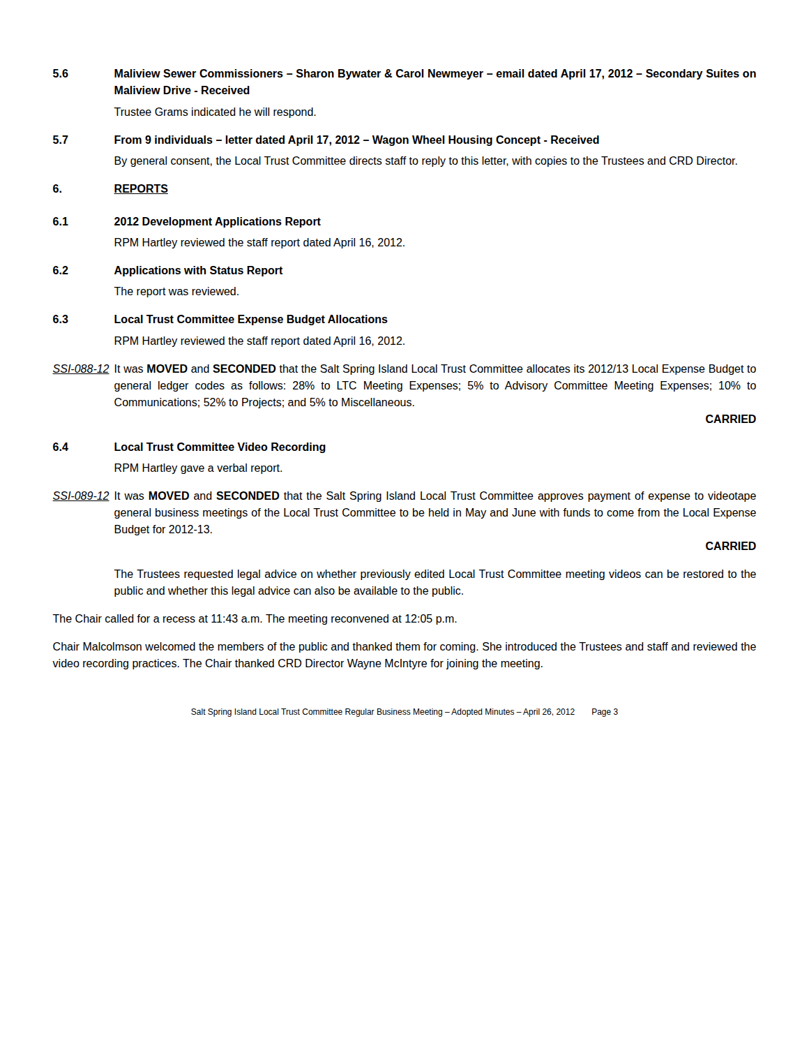5.6
Maliview Sewer Commissioners – Sharon Bywater & Carol Newmeyer – email dated April 17, 2012 – Secondary Suites on Maliview Drive - Received
Trustee Grams indicated he will respond.
5.7
From 9 individuals – letter dated April 17, 2012 – Wagon Wheel Housing Concept - Received
By general consent, the Local Trust Committee directs staff to reply to this letter, with copies to the Trustees and CRD Director.
6.
REPORTS
6.1
2012 Development Applications Report
RPM Hartley reviewed the staff report dated April 16, 2012.
6.2
Applications with Status Report
The report was reviewed.
6.3
Local Trust Committee Expense Budget Allocations
RPM Hartley reviewed the staff report dated April 16, 2012.
SSI-088-12
It was MOVED and SECONDED that the Salt Spring Island Local Trust Committee allocates its 2012/13 Local Expense Budget to general ledger codes as follows: 28% to LTC Meeting Expenses; 5% to Advisory Committee Meeting Expenses; 10% to Communications; 52% to Projects; and 5% to Miscellaneous. CARRIED
6.4
Local Trust Committee Video Recording
RPM Hartley gave a verbal report.
SSI-089-12
It was MOVED and SECONDED that the Salt Spring Island Local Trust Committee approves payment of expense to videotape general business meetings of the Local Trust Committee to be held in May and June with funds to come from the Local Expense Budget for 2012-13. CARRIED
The Trustees requested legal advice on whether previously edited Local Trust Committee meeting videos can be restored to the public and whether this legal advice can also be available to the public.
The Chair called for a recess at 11:43 a.m. The meeting reconvened at 12:05 p.m.
Chair Malcolmson welcomed the members of the public and thanked them for coming. She introduced the Trustees and staff and reviewed the video recording practices. The Chair thanked CRD Director Wayne McIntyre for joining the meeting.
Salt Spring Island Local Trust Committee Regular Business Meeting – Adopted Minutes – April 26, 2012Page 3